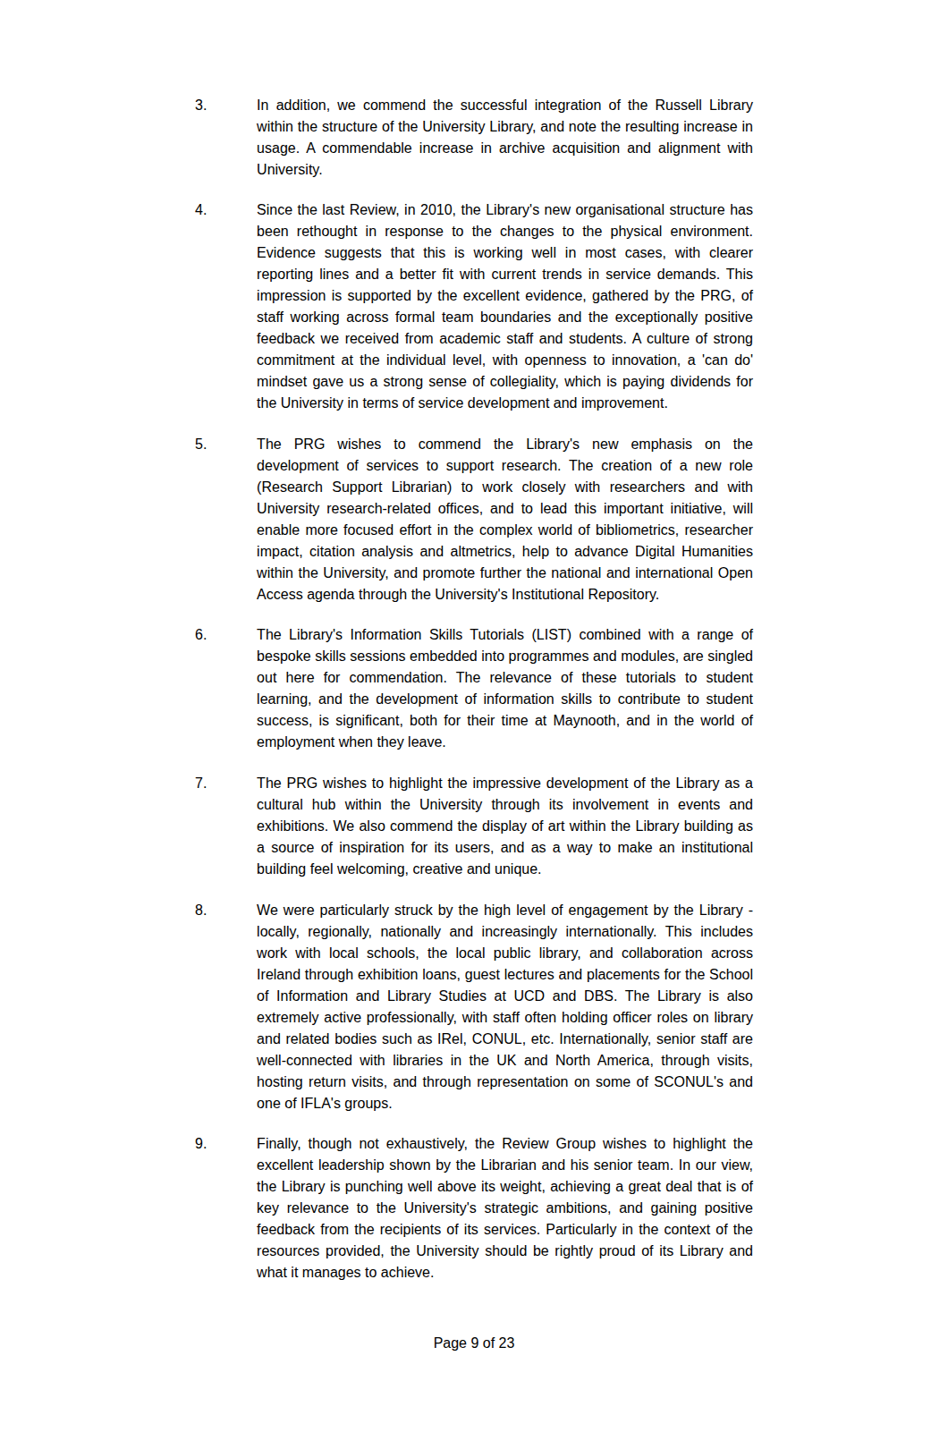3. In addition, we commend the successful integration of the Russell Library within the structure of the University Library, and note the resulting increase in usage. A commendable increase in archive acquisition and alignment with University.
4. Since the last Review, in 2010, the Library's new organisational structure has been rethought in response to the changes to the physical environment. Evidence suggests that this is working well in most cases, with clearer reporting lines and a better fit with current trends in service demands. This impression is supported by the excellent evidence, gathered by the PRG, of staff working across formal team boundaries and the exceptionally positive feedback we received from academic staff and students. A culture of strong commitment at the individual level, with openness to innovation, a 'can do' mindset gave us a strong sense of collegiality, which is paying dividends for the University in terms of service development and improvement.
5. The PRG wishes to commend the Library's new emphasis on the development of services to support research. The creation of a new role (Research Support Librarian) to work closely with researchers and with University research-related offices, and to lead this important initiative, will enable more focused effort in the complex world of bibliometrics, researcher impact, citation analysis and altmetrics, help to advance Digital Humanities within the University, and promote further the national and international Open Access agenda through the University's Institutional Repository.
6. The Library's Information Skills Tutorials (LIST) combined with a range of bespoke skills sessions embedded into programmes and modules, are singled out here for commendation. The relevance of these tutorials to student learning, and the development of information skills to contribute to student success, is significant, both for their time at Maynooth, and in the world of employment when they leave.
7. The PRG wishes to highlight the impressive development of the Library as a cultural hub within the University through its involvement in events and exhibitions. We also commend the display of art within the Library building as a source of inspiration for its users, and as a way to make an institutional building feel welcoming, creative and unique.
8. We were particularly struck by the high level of engagement by the Library - locally, regionally, nationally and increasingly internationally. This includes work with local schools, the local public library, and collaboration across Ireland through exhibition loans, guest lectures and placements for the School of Information and Library Studies at UCD and DBS. The Library is also extremely active professionally, with staff often holding officer roles on library and related bodies such as IRel, CONUL, etc. Internationally, senior staff are well-connected with libraries in the UK and North America, through visits, hosting return visits, and through representation on some of SCONUL's and one of IFLA's groups.
9. Finally, though not exhaustively, the Review Group wishes to highlight the excellent leadership shown by the Librarian and his senior team. In our view, the Library is punching well above its weight, achieving a great deal that is of key relevance to the University's strategic ambitions, and gaining positive feedback from the recipients of its services. Particularly in the context of the resources provided, the University should be rightly proud of its Library and what it manages to achieve.
Page 9 of 23